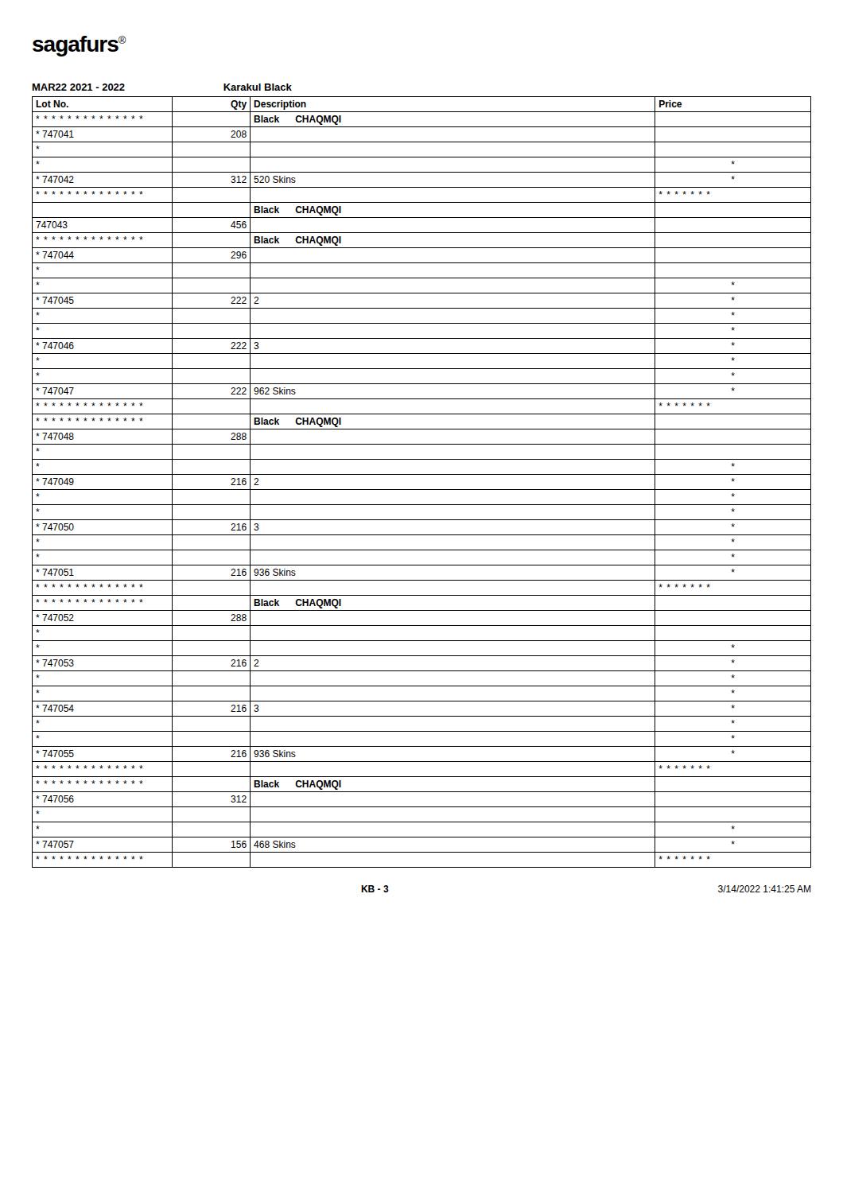sagafurs®
MAR22 2021 - 2022 Karakul Black
| Lot No. | Qty | Description | Price |
| --- | --- | --- | --- |
| * * * * * * * * * * * * * * | | Black CHAQMQI | |
| * 747041 | 208 | | |
| * | | | |
| * | | | * |
| * 747042 | 312 | 520 Skins | * |
| * * * * * * * * * * * * * * | | | * * * * * * * |
| | | Black CHAQMQI | |
| 747043 | 456 | | |
| * * * * * * * * * * * * * * | | Black CHAQMQI | |
| * 747044 | 296 | | |
| * | | | |
| * | | | * |
| * 747045 | 222 | 2 | * |
| * | | | * |
| * | | | * |
| * 747046 | 222 | 3 | * |
| * | | | * |
| * | | | * |
| * 747047 | 222 | 962 Skins | * |
| * * * * * * * * * * * * * * | | | * * * * * * * |
| * * * * * * * * * * * * * * | | Black CHAQMQI | |
| * 747048 | 288 | | |
| * | | | |
| * | | | * |
| * 747049 | 216 | 2 | * |
| * | | | * |
| * | | | * |
| * 747050 | 216 | 3 | * |
| * | | | * |
| * | | | * |
| * 747051 | 216 | 936 Skins | * |
| * * * * * * * * * * * * * * | | | * * * * * * * |
| * * * * * * * * * * * * * * | | Black CHAQMQI | |
| * 747052 | 288 | | |
| * | | | |
| * | | | * |
| * 747053 | 216 | 2 | * |
| * | | | * |
| * | | | * |
| * 747054 | 216 | 3 | * |
| * | | | * |
| * | | | * |
| * 747055 | 216 | 936 Skins | * |
| * * * * * * * * * * * * * * | | | * * * * * * * |
| * * * * * * * * * * * * * * | | Black CHAQMQI | |
| * 747056 | 312 | | |
| * | | | |
| * | | | * |
| * 747057 | 156 | 468 Skins | * |
| * * * * * * * * * * * * * * | | | * * * * * * * |
KB - 3
3/14/2022 1:41:25 AM